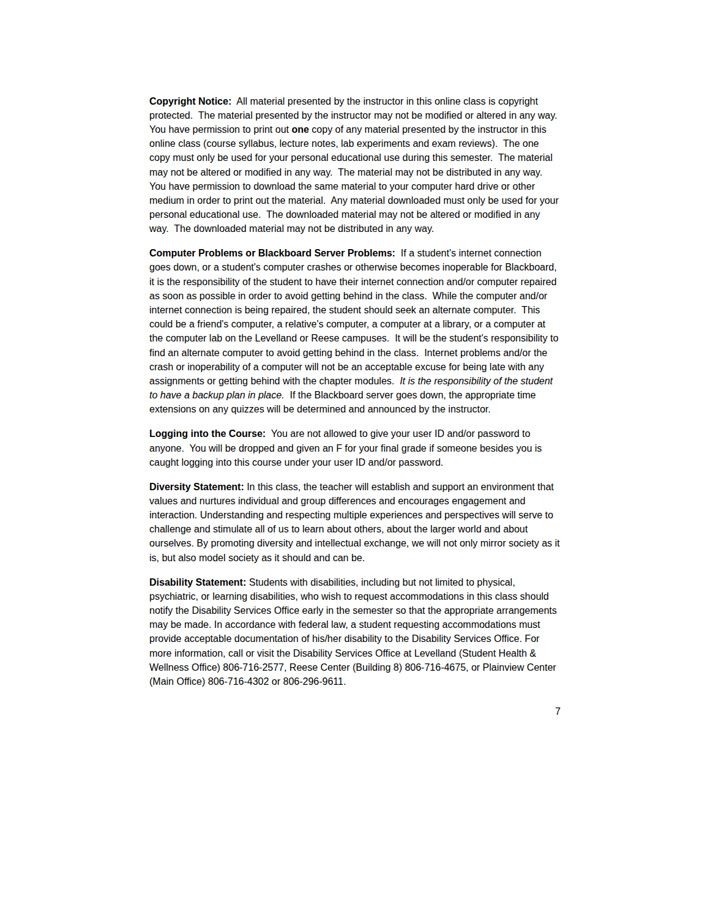Copyright Notice: All material presented by the instructor in this online class is copyright protected. The material presented by the instructor may not be modified or altered in any way. You have permission to print out one copy of any material presented by the instructor in this online class (course syllabus, lecture notes, lab experiments and exam reviews). The one copy must only be used for your personal educational use during this semester. The material may not be altered or modified in any way. The material may not be distributed in any way. You have permission to download the same material to your computer hard drive or other medium in order to print out the material. Any material downloaded must only be used for your personal educational use. The downloaded material may not be altered or modified in any way. The downloaded material may not be distributed in any way.
Computer Problems or Blackboard Server Problems: If a student's internet connection goes down, or a student's computer crashes or otherwise becomes inoperable for Blackboard, it is the responsibility of the student to have their internet connection and/or computer repaired as soon as possible in order to avoid getting behind in the class. While the computer and/or internet connection is being repaired, the student should seek an alternate computer. This could be a friend's computer, a relative's computer, a computer at a library, or a computer at the computer lab on the Levelland or Reese campuses. It will be the student's responsibility to find an alternate computer to avoid getting behind in the class. Internet problems and/or the crash or inoperability of a computer will not be an acceptable excuse for being late with any assignments or getting behind with the chapter modules. It is the responsibility of the student to have a backup plan in place. If the Blackboard server goes down, the appropriate time extensions on any quizzes will be determined and announced by the instructor.
Logging into the Course: You are not allowed to give your user ID and/or password to anyone. You will be dropped and given an F for your final grade if someone besides you is caught logging into this course under your user ID and/or password.
Diversity Statement: In this class, the teacher will establish and support an environment that values and nurtures individual and group differences and encourages engagement and interaction. Understanding and respecting multiple experiences and perspectives will serve to challenge and stimulate all of us to learn about others, about the larger world and about ourselves. By promoting diversity and intellectual exchange, we will not only mirror society as it is, but also model society as it should and can be.
Disability Statement: Students with disabilities, including but not limited to physical, psychiatric, or learning disabilities, who wish to request accommodations in this class should notify the Disability Services Office early in the semester so that the appropriate arrangements may be made. In accordance with federal law, a student requesting accommodations must provide acceptable documentation of his/her disability to the Disability Services Office. For more information, call or visit the Disability Services Office at Levelland (Student Health & Wellness Office) 806-716-2577, Reese Center (Building 8) 806-716-4675, or Plainview Center (Main Office) 806-716-4302 or 806-296-9611.
7